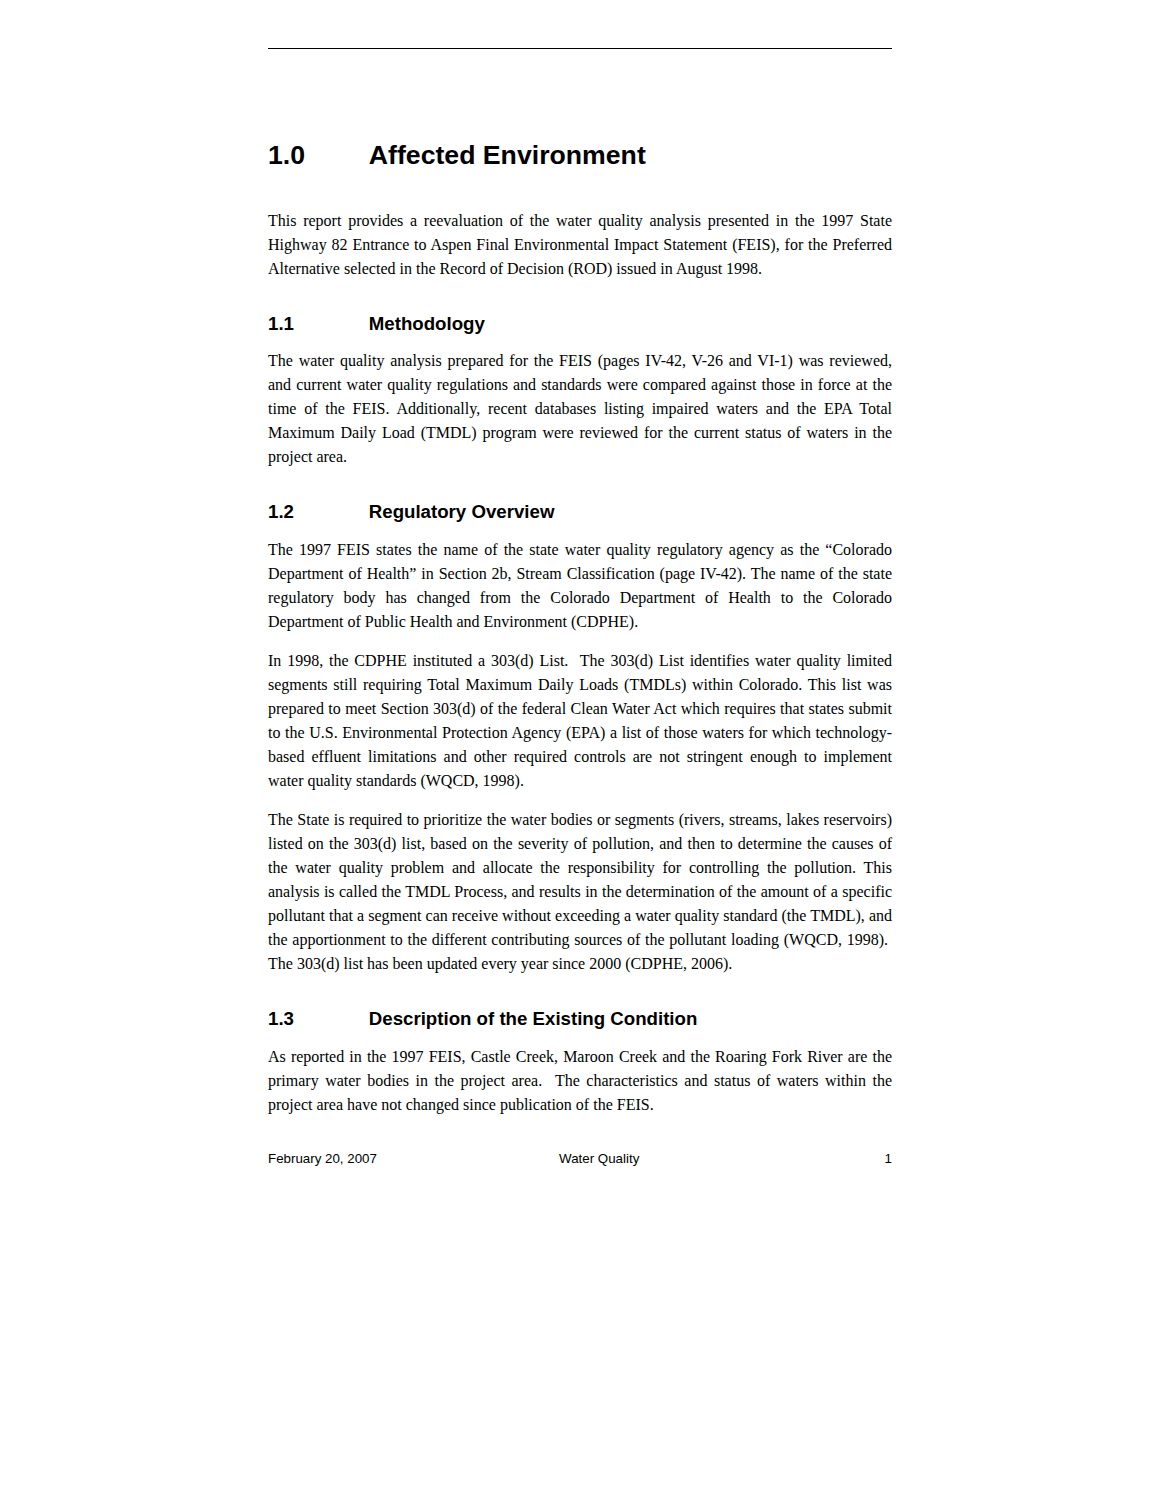1.0 Affected Environment
This report provides a reevaluation of the water quality analysis presented in the 1997 State Highway 82 Entrance to Aspen Final Environmental Impact Statement (FEIS), for the Preferred Alternative selected in the Record of Decision (ROD) issued in August 1998.
1.1 Methodology
The water quality analysis prepared for the FEIS (pages IV-42, V-26 and VI-1) was reviewed, and current water quality regulations and standards were compared against those in force at the time of the FEIS. Additionally, recent databases listing impaired waters and the EPA Total Maximum Daily Load (TMDL) program were reviewed for the current status of waters in the project area.
1.2 Regulatory Overview
The 1997 FEIS states the name of the state water quality regulatory agency as the “Colorado Department of Health” in Section 2b, Stream Classification (page IV-42). The name of the state regulatory body has changed from the Colorado Department of Health to the Colorado Department of Public Health and Environment (CDPHE).
In 1998, the CDPHE instituted a 303(d) List. The 303(d) List identifies water quality limited segments still requiring Total Maximum Daily Loads (TMDLs) within Colorado. This list was prepared to meet Section 303(d) of the federal Clean Water Act which requires that states submit to the U.S. Environmental Protection Agency (EPA) a list of those waters for which technology-based effluent limitations and other required controls are not stringent enough to implement water quality standards (WQCD, 1998).
The State is required to prioritize the water bodies or segments (rivers, streams, lakes reservoirs) listed on the 303(d) list, based on the severity of pollution, and then to determine the causes of the water quality problem and allocate the responsibility for controlling the pollution. This analysis is called the TMDL Process, and results in the determination of the amount of a specific pollutant that a segment can receive without exceeding a water quality standard (the TMDL), and the apportionment to the different contributing sources of the pollutant loading (WQCD, 1998). The 303(d) list has been updated every year since 2000 (CDPHE, 2006).
1.3 Description of the Existing Condition
As reported in the 1997 FEIS, Castle Creek, Maroon Creek and the Roaring Fork River are the primary water bodies in the project area. The characteristics and status of waters within the project area have not changed since publication of the FEIS.
February 20, 2007
Water Quality
1